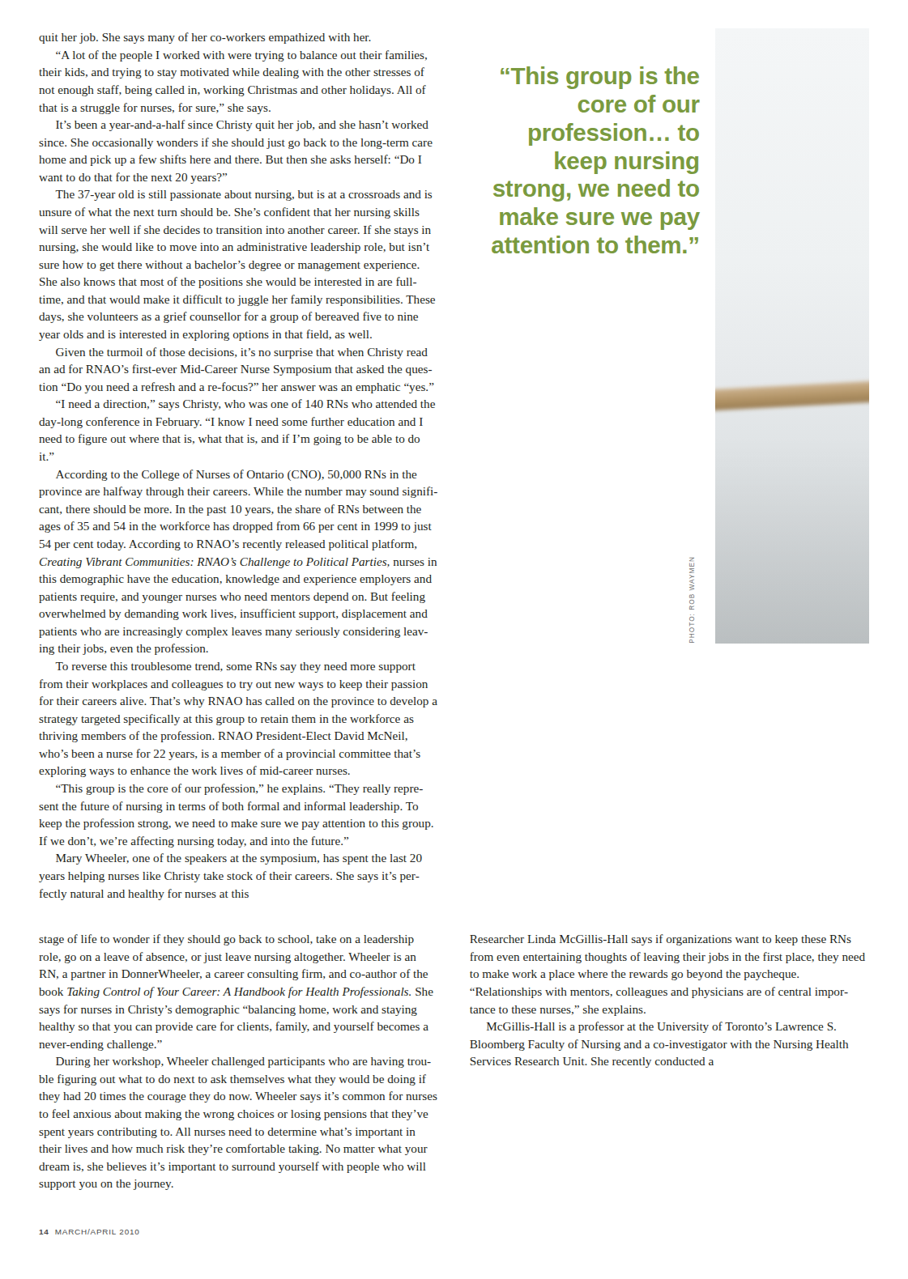quit her job. She says many of her co-workers empathized with her.
“A lot of the people I worked with were trying to balance out their families, their kids, and trying to stay motivated while dealing with the other stresses of not enough staff, being called in, working Christmas and other holidays. All of that is a struggle for nurses, for sure,” she says.
It’s been a year-and-a-half since Christy quit her job, and she hasn’t worked since. She occasionally wonders if she should just go back to the long-term care home and pick up a few shifts here and there. But then she asks herself: “Do I want to do that for the next 20 years?”
The 37-year old is still passionate about nursing, but is at a crossroads and is unsure of what the next turn should be. She’s confident that her nursing skills will serve her well if she decides to transition into another career. If she stays in nursing, she would like to move into an administrative leadership role, but isn’t sure how to get there without a bachelor’s degree or management experience. She also knows that most of the positions she would be interested in are full-time, and that would make it difficult to juggle her family responsibilities. These days, she volunteers as a grief counsellor for a group of bereaved five to nine year olds and is interested in exploring options in that field, as well.
Given the turmoil of those decisions, it’s no surprise that when Christy read an ad for RNAO’s first-ever Mid-Career Nurse Symposium that asked the question “Do you need a refresh and a re-focus?” her answer was an emphatic “yes.”
“I need a direction,” says Christy, who was one of 140 RNs who attended the day-long conference in February. “I know I need some further education and I need to figure out where that is, what that is, and if I’m going to be able to do it.”
According to the College of Nurses of Ontario (CNO), 50,000 RNs in the province are halfway through their careers. While the number may sound significant, there should be more. In the past 10 years, the share of RNs between the ages of 35 and 54 in the workforce has dropped from 66 per cent in 1999 to just 54 per cent today. According to RNAO’s recently released political platform, Creating Vibrant Communities: RNAO’s Challenge to Political Parties, nurses in this demographic have the education, knowledge and experience employers and patients require, and younger nurses who need mentors depend on. But feeling overwhelmed by demanding work lives, insufficient support, displacement and patients who are increasingly complex leaves many seriously considering leaving their jobs, even the profession.
To reverse this troublesome trend, some RNs say they need more support from their workplaces and colleagues to try out new ways to keep their passion for their careers alive. That’s why RNAO has called on the province to develop a strategy targeted specifically at this group to retain them in the workforce as thriving members of the profession. RNAO President-Elect David McNeil, who’s been a nurse for 22 years, is a member of a provincial committee that’s exploring ways to enhance the work lives of mid-career nurses.
“This group is the core of our profession,” he explains. “They really represent the future of nursing in terms of both formal and informal leadership. To keep the profession strong, we need to make sure we pay attention to this group. If we don’t, we’re affecting nursing today, and into the future.”
Mary Wheeler, one of the speakers at the symposium, has spent the last 20 years helping nurses like Christy take stock of their careers. She says it’s perfectly natural and healthy for nurses at this
“This group is the core of our profession… to keep nursing strong, we need to make sure we pay attention to them.”
Photo: Rob Waymen
stage of life to wonder if they should go back to school, take on a leadership role, go on a leave of absence, or just leave nursing altogether. Wheeler is an RN, a partner in DonnerWheeler, a career consulting firm, and co-author of the book Taking Control of Your Career: A Handbook for Health Professionals. She says for nurses in Christy’s demographic “balancing home, work and staying healthy so that you can provide care for clients, family, and yourself becomes a never-ending challenge.”
During her workshop, Wheeler challenged participants who are having trouble figuring out what to do next to ask themselves what they would be doing if they had 20 times the courage they do now. Wheeler says it’s common for nurses to feel anxious about making the wrong choices or losing pensions that they’ve spent years contributing to. All nurses need to determine what’s important in their lives and how much risk they’re comfortable taking. No matter what your dream is, she believes it’s important to surround yourself with people who will support you on the journey.
Researcher Linda McGillis-Hall says if organizations want to keep these RNs from even entertaining thoughts of leaving their jobs in the first place, they need to make work a place where the rewards go beyond the paycheque. “Relationships with mentors, colleagues and physicians are of central importance to these nurses,” she explains.
McGillis-Hall is a professor at the University of Toronto’s Lawrence S. Bloomberg Faculty of Nursing and a co-investigator with the Nursing Health Services Research Unit. She recently conducted a
14 March/April 2010